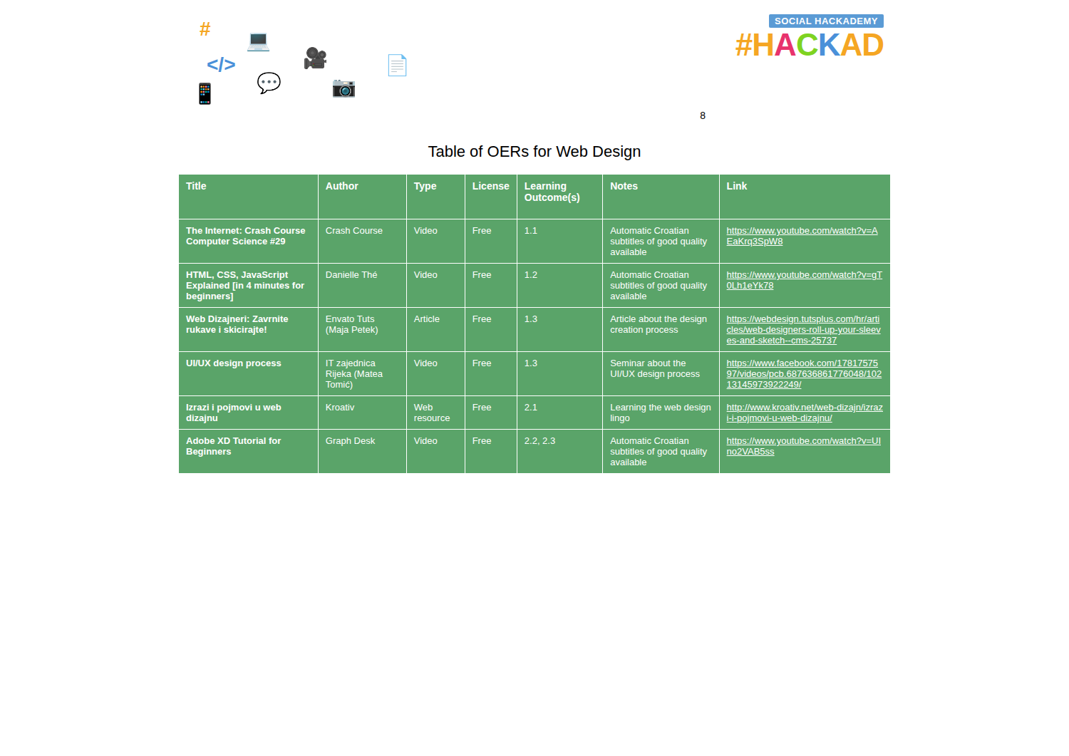# 💻 🎥 </> 💬 📷 📄 📱
SOCIAL HACKADEMY
#H ACKAD
8
Table of OERs for Web Design
| Title | Author | Type | License | Learning Outcome(s) | Notes | Link |
| --- | --- | --- | --- | --- | --- | --- |
| The Internet: Crash Course Computer Science #29 | Crash Course | Video | Free | 1.1 | Automatic Croatian subtitles of good quality available | https://www.youtube.com/watch?v=AEaKrq3SpW8 |
| HTML, CSS, JavaScript Explained [in 4 minutes for beginners] | Danielle Thé | Video | Free | 1.2 | Automatic Croatian subtitles of good quality available | https://www.youtube.com/watch?v=gT0Lh1eYk78 |
| Web Dizajneri: Zavrnite rukave i skicirajte! | Envato Tuts (Maja Petek) | Article | Free | 1.3 | Article about the design creation process | https://webdesign.tutsplus.com/hr/articles/web-designers-roll-up-your-sleeves-and-sketch--cms-25737 |
| UI/UX design process | IT zajednica Rijeka (Matea Tomić) | Video | Free | 1.3 | Seminar about the UI/UX design process | https://www.facebook.com/1781757597/videos/pcb.687636861776048/10213145973922249/ |
| Izrazi i pojmovi u web dizajnu | Kroativ | Web resource | Free | 2.1 | Learning the web design lingo | http://www.kroativ.net/web-dizajn/izrazi-i-pojmovi-u-web-dizajnu/ |
| Adobe XD Tutorial for Beginners | Graph Desk | Video | Free | 2.2, 2.3 | Automatic Croatian subtitles of good quality available | https://www.youtube.com/watch?v=UIno2VAB5ss |